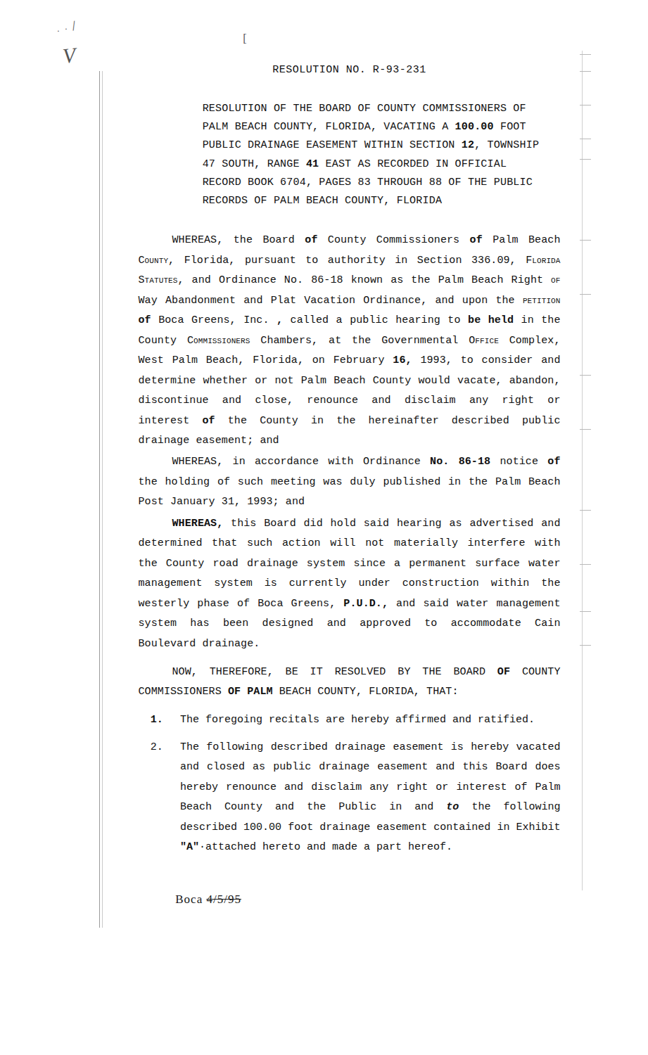/ . · V [
RESOLUTION NO. R-93-231
RESOLUTION OF THE BOARD OF COUNTY COMMISSIONERS OF PALM BEACH COUNTY, FLORIDA, VACATING A 100.00 FOOT PUBLIC DRAINAGE EASEMENT WITHIN SECTION 12, TOWNSHIP 47 SOUTH, RANGE 41 EAST AS RECORDED IN OFFICIAL RECORD BOOK 6704, PAGES 83 THROUGH 88 OF THE PUBLIC RECORDS OF PALM BEACH COUNTY, FLORIDA
WHEREAS, the Board of County Commissioners of Palm Beach County, Florida, pursuant to authority in Section 336.09, Florida Statutes, and Ordinance No. 86-18 known as the Palm Beach Right of Way Abandonment and Plat Vacation Ordinance, and upon the petition of Boca Greens, Inc. , called a public hearing to be held in the County Commissioners Chambers, at the Governmental Office Complex, West Palm Beach, Florida, on February 16, 1993, to consider and determine whether or not Palm Beach County would vacate, abandon, discontinue and close, renounce and disclaim any right or interest of the County in the hereinafter described public drainage easement; and
WHEREAS, in accordance with Ordinance No. 86-18 notice of the holding of such meeting was duly published in the Palm Beach Post January 31, 1993; and
WHEREAS, this Board did hold said hearing as advertised and determined that such action will not materially interfere with the County road drainage system since a permanent surface water management system is currently under construction within the westerly phase of Boca Greens, P.U.D., and said water management system has been designed and approved to accommodate Cain Boulevard drainage.
NOW, THEREFORE, BE IT RESOLVED BY THE BOARD OF COUNTY COMMISSIONERS OF PALM BEACH COUNTY, FLORIDA, THAT:
1. The foregoing recitals are hereby affirmed and ratified.
2. The following described drainage easement is hereby vacated and closed as public drainage easement and this Board does hereby renounce and disclaim any right or interest of Palm Beach County and the Public in and to the following described 100.00 foot drainage easement contained in Exhibit "A"·attached hereto and made a part hereof.
Boca 4/5/95